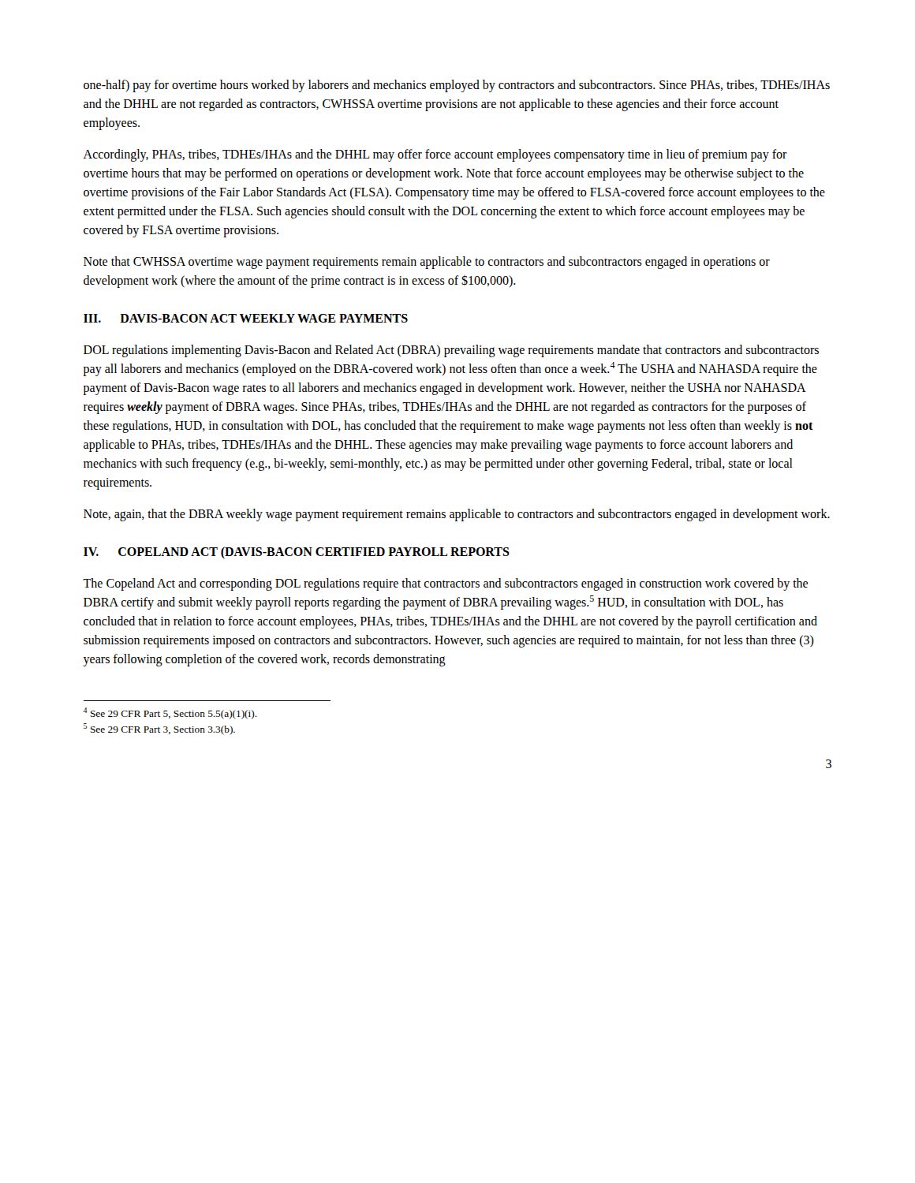one-half) pay for overtime hours worked by laborers and mechanics employed by contractors and subcontractors. Since PHAs, tribes, TDHEs/IHAs and the DHHL are not regarded as contractors, CWHSSA overtime provisions are not applicable to these agencies and their force account employees.
Accordingly, PHAs, tribes, TDHEs/IHAs and the DHHL may offer force account employees compensatory time in lieu of premium pay for overtime hours that may be performed on operations or development work. Note that force account employees may be otherwise subject to the overtime provisions of the Fair Labor Standards Act (FLSA). Compensatory time may be offered to FLSA-covered force account employees to the extent permitted under the FLSA. Such agencies should consult with the DOL concerning the extent to which force account employees may be covered by FLSA overtime provisions.
Note that CWHSSA overtime wage payment requirements remain applicable to contractors and subcontractors engaged in operations or development work (where the amount of the prime contract is in excess of $100,000).
III. DAVIS-BACON ACT WEEKLY WAGE PAYMENTS
DOL regulations implementing Davis-Bacon and Related Act (DBRA) prevailing wage requirements mandate that contractors and subcontractors pay all laborers and mechanics (employed on the DBRA-covered work) not less often than once a week.4 The USHA and NAHASDA require the payment of Davis-Bacon wage rates to all laborers and mechanics engaged in development work. However, neither the USHA nor NAHASDA requires weekly payment of DBRA wages. Since PHAs, tribes, TDHEs/IHAs and the DHHL are not regarded as contractors for the purposes of these regulations, HUD, in consultation with DOL, has concluded that the requirement to make wage payments not less often than weekly is not applicable to PHAs, tribes, TDHEs/IHAs and the DHHL. These agencies may make prevailing wage payments to force account laborers and mechanics with such frequency (e.g., bi-weekly, semi-monthly, etc.) as may be permitted under other governing Federal, tribal, state or local requirements.
Note, again, that the DBRA weekly wage payment requirement remains applicable to contractors and subcontractors engaged in development work.
IV. COPELAND ACT (DAVIS-BACON CERTIFIED PAYROLL REPORTS
The Copeland Act and corresponding DOL regulations require that contractors and subcontractors engaged in construction work covered by the DBRA certify and submit weekly payroll reports regarding the payment of DBRA prevailing wages.5 HUD, in consultation with DOL, has concluded that in relation to force account employees, PHAs, tribes, TDHEs/IHAs and the DHHL are not covered by the payroll certification and submission requirements imposed on contractors and subcontractors. However, such agencies are required to maintain, for not less than three (3) years following completion of the covered work, records demonstrating
4 See 29 CFR Part 5, Section 5.5(a)(1)(i).
5 See 29 CFR Part 3, Section 3.3(b).
3